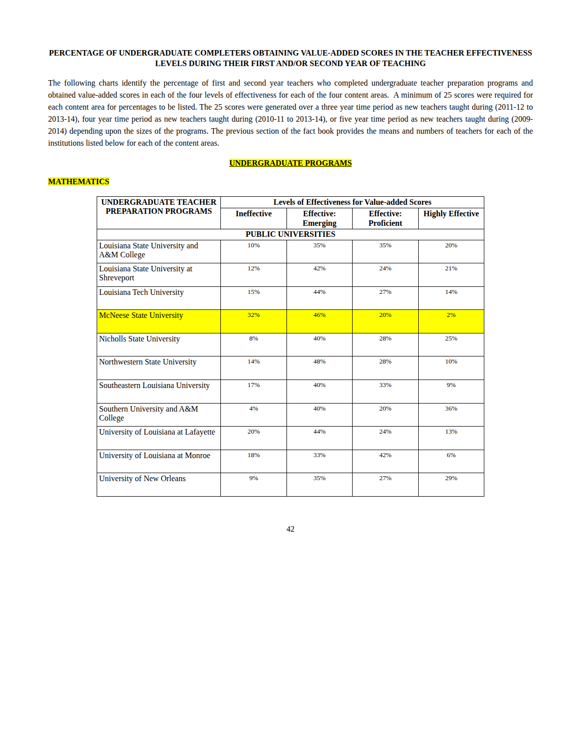PERCENTAGE OF UNDERGRADUATE COMPLETERS OBTAINING VALUE-ADDED SCORES IN THE TEACHER EFFECTIVENESS LEVELS DURING THEIR FIRST AND/OR SECOND YEAR OF TEACHING
The following charts identify the percentage of first and second year teachers who completed undergraduate teacher preparation programs and obtained value-added scores in each of the four levels of effectiveness for each of the four content areas. A minimum of 25 scores were required for each content area for percentages to be listed. The 25 scores were generated over a three year time period as new teachers taught during (2011-12 to 2013-14), four year time period as new teachers taught during (2010-11 to 2013-14), or five year time period as new teachers taught during (2009-2014) depending upon the sizes of the programs. The previous section of the fact book provides the means and numbers of teachers for each of the institutions listed below for each of the content areas.
UNDERGRADUATE PROGRAMS
MATHEMATICS
| UNDERGRADUATE TEACHER PREPARATION PROGRAMS | Levels of Effectiveness for Value-added Scores |
| --- | --- |
| Ineffective | Effective: Emerging | Effective: Proficient | Highly Effective |
| PUBLIC UNIVERSITIES |
| Louisiana State University and A&M College | 10% | 35% | 35% | 20% |
| Louisiana State University at Shreveport | 12% | 42% | 24% | 21% |
| Louisiana Tech University | 15% | 44% | 27% | 14% |
| McNeese State University | 32% | 46% | 20% | 2% |
| Nicholls State University | 8% | 40% | 28% | 25% |
| Northwestern State University | 14% | 48% | 28% | 10% |
| Southeastern Louisiana University | 17% | 40% | 33% | 9% |
| Southern University and A&M College | 4% | 40% | 20% | 36% |
| University of Louisiana at Lafayette | 20% | 44% | 24% | 13% |
| University of Louisiana at Monroe | 18% | 33% | 42% | 6% |
| University of New Orleans | 9% | 35% | 27% | 29% |
42